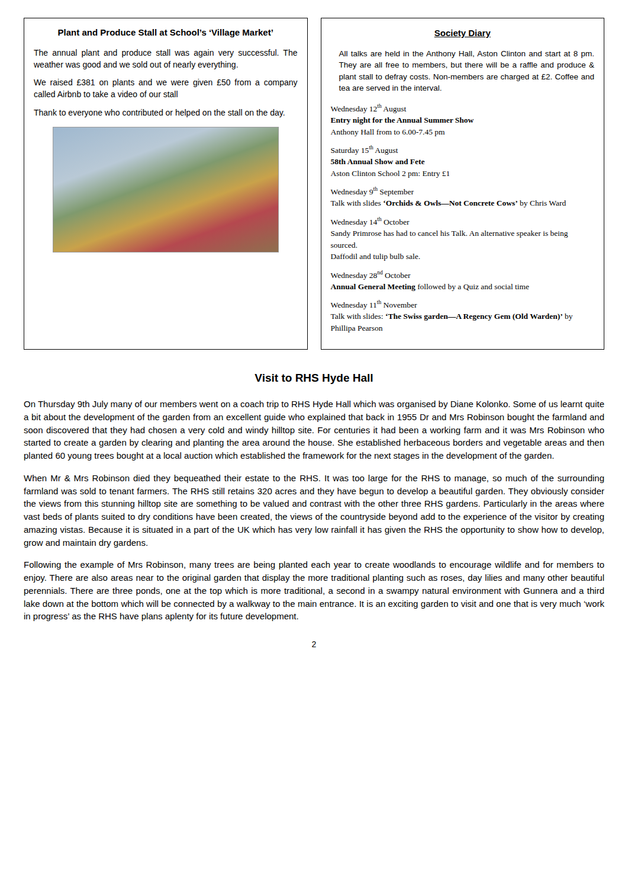Plant and Produce Stall at School’s ‘Village Market’
The annual plant and produce stall was again very successful. The weather was good and we sold out of nearly everything.
We raised £381 on plants and we were given £50 from a company called Airbnb to take a video of our stall
Thank to everyone who contributed or helped on the stall on the day.
Society Diary
All talks are held in the Anthony Hall, Aston Clinton and start at 8 pm. They are all free to members, but there will be a raffle and produce & plant stall to defray costs. Non-members are charged at £2. Coffee and tea are served in the interval.
Wednesday 12th August Entry night for the Annual Summer Show
Anthony Hall from to 6.00-7.45 pm
Saturday 15th August 58th Annual Show and Fete
Aston Clinton School 2 pm: Entry £1
Wednesday 9th September Talk with slides ‘Orchids & Owls—Not Concrete Cows’ by Chris Ward
Wednesday 14th October Sandy Primrose has had to cancel his Talk. An alternative speaker is being sourced.
Daffodil and tulip bulb sale.
Wednesday 28nd October Annual General Meeting followed by a Quiz and social time
Wednesday 11th November Talk with slides: ‘The Swiss garden—A Regency Gem (Old Warden)’ by Phillipa Pearson
Visit to RHS Hyde Hall
On Thursday 9th July many of our members went on a coach trip to RHS Hyde Hall which was organised by Diane Kolonko. Some of us learnt quite a bit about the development of the garden from an excellent guide who explained that back in 1955 Dr and Mrs Robinson bought the farmland and soon discovered that they had chosen a very cold and windy hilltop site. For centuries it had been a working farm and it was Mrs Robinson who started to create a garden by clearing and planting the area around the house. She established herbaceous borders and vegetable areas and then planted 60 young trees bought at a local auction which established the framework for the next stages in the development of the garden.
When Mr & Mrs Robinson died they bequeathed their estate to the RHS. It was too large for the RHS to manage, so much of the surrounding farmland was sold to tenant farmers. The RHS still retains 320 acres and they have begun to develop a beautiful garden. They obviously consider the views from this stunning hilltop site are something to be valued and contrast with the other three RHS gardens. Particularly in the areas where vast beds of plants suited to dry conditions have been created, the views of the countryside beyond add to the experience of the visitor by creating amazing vistas. Because it is situated in a part of the UK which has very low rainfall it has given the RHS the opportunity to show how to develop, grow and maintain dry gardens.
Following the example of Mrs Robinson, many trees are being planted each year to create woodlands to encourage wildlife and for members to enjoy. There are also areas near to the original garden that display the more traditional planting such as roses, day lilies and many other beautiful perennials. There are three ponds, one at the top which is more traditional, a second in a swampy natural environment with Gunnera and a third lake down at the bottom which will be connected by a walkway to the main entrance. It is an exciting garden to visit and one that is very much ‘work in progress’ as the RHS have plans aplenty for its future development.
2